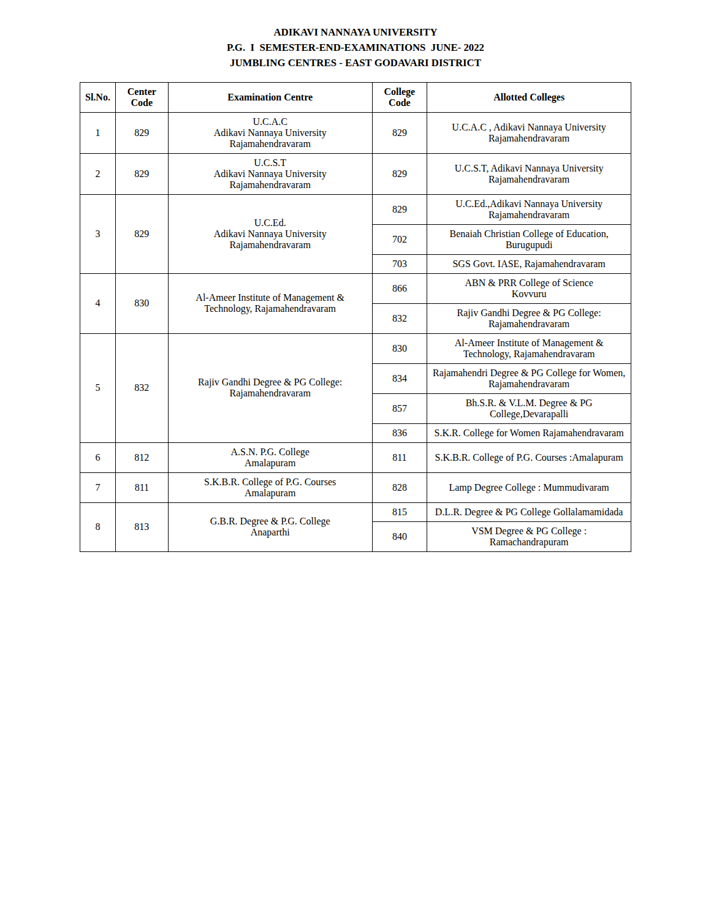ADIKAVI NANNAYA UNIVERSITY
P.G. I SEMESTER-END-EXAMINATIONS JUNE- 2022
JUMBLING CENTRES - EAST GODAVARI DISTRICT
| Sl.No. | Center Code | Examination Centre | College Code | Allotted Colleges |
| --- | --- | --- | --- | --- |
| 1 | 829 | U.C.A.C Adikavi Nannaya University Rajamahendravaram | 829 | U.C.A.C , Adikavi Nannaya University Rajamahendravaram |
| 2 | 829 | U.C.S.T Adikavi Nannaya University Rajamahendravaram | 829 | U.C.S.T, Adikavi Nannaya University Rajamahendravaram |
| 3 | 829 | U.C.Ed. Adikavi Nannaya University Rajamahendravaram | 829 | U.C.Ed.,Adikavi Nannaya University Rajamahendravaram |
| 702 | Benaiah Christian College of Education, Burugupudi |
| 703 | SGS Govt. IASE, Rajamahendravaram |
| 4 | 830 | Al-Ameer Institute of Management & Technology, Rajamahendravaram | 866 | ABN & PRR College of Science Kovvuru |
| 832 | Rajiv Gandhi Degree & PG College: Rajamahendravaram |
| 5 | 832 | Rajiv Gandhi Degree & PG College: Rajamahendravaram | 830 | Al-Ameer Institute of Management & Technology, Rajamahendravaram |
| 834 | Rajamahendri Degree & PG College for Women, Rajamahendravaram |
| 857 | Bh.S.R. & V.L.M. Degree & PG College,Devarapalli |
| 836 | S.K.R. College for Women Rajamahendravaram |
| 6 | 812 | A.S.N. P.G. College Amalapuram | 811 | S.K.B.R. College of P.G. Courses :Amalapuram |
| 7 | 811 | S.K.B.R. College of P.G. Courses Amalapuram | 828 | Lamp Degree College : Mummudivaram |
| 8 | 813 | G.B.R. Degree & P.G. College Anaparthi | 815 | D.L.R. Degree & PG College Gollalamamidada |
| 840 | VSM Degree & PG College : Ramachandrapuram |